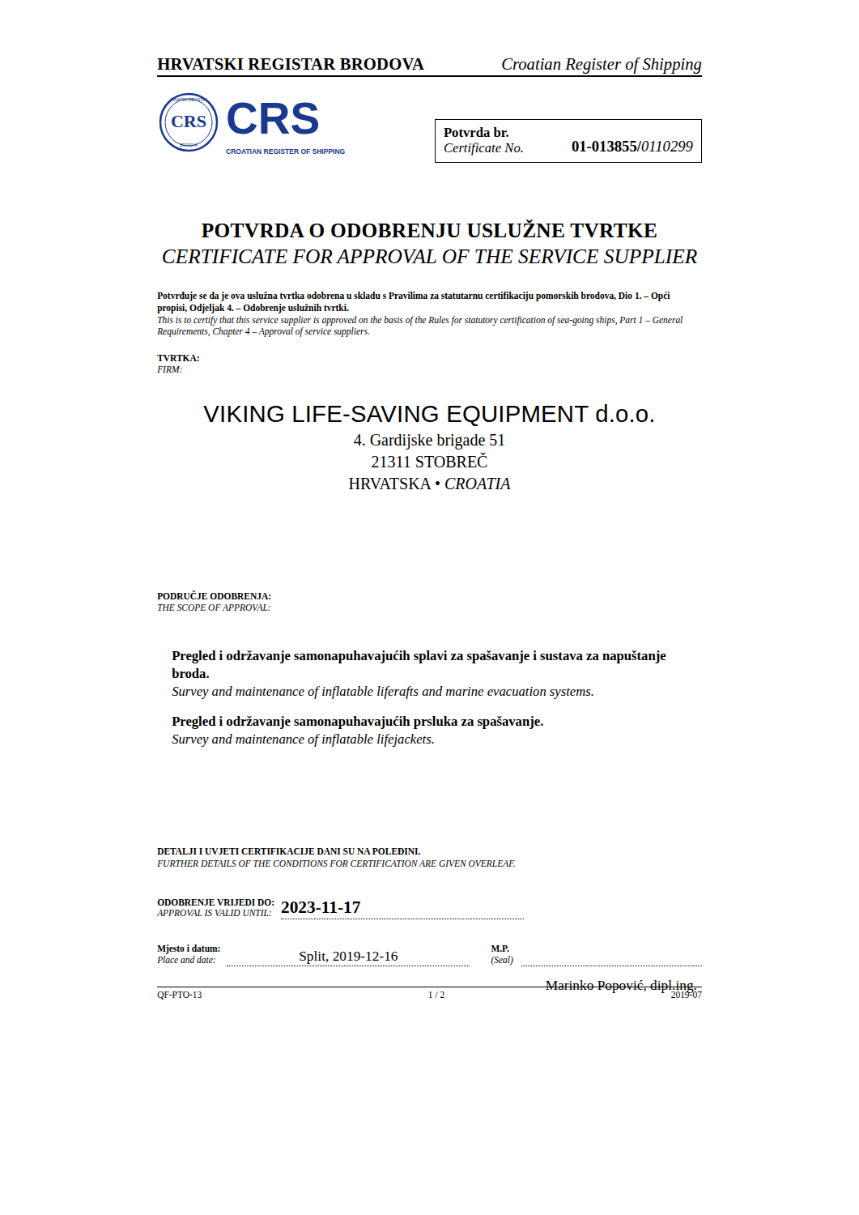HRVATSKI REGISTAR BRODOVA
Croatian Register of Shipping
Potvrda br.
Certificate No.
01-013855/0110299
POTVRDA O ODOBRENJU USLUŽNE TVRTKE
CERTIFICATE FOR APPROVAL OF THE SERVICE SUPPLIER
Potvrđuje se da je ova uslužna tvrtka odobrena u skladu s Pravilima za statutarnu certifikaciju pomorskih brodova, Dio 1. – Opći propisi, Odjeljak 4. – Odobrenje uslužnih tvrtki.
This is to certify that this service supplier is approved on the basis of the Rules for statutory certification of sea-going ships, Part 1 – General Requirements, Chapter 4 – Approval of service suppliers.
TVRTKA:
FIRM:
VIKING LIFE-SAVING EQUIPMENT d.o.o.
4. Gardijske brigade 51
21311 STOBREČ
HRVATSKA • CROATIA
PODRUČJE ODOBRENJA:
THE SCOPE OF APPROVAL:
Pregled i održavanje samonapuhavajućih splavi za spašavanje i sustava za napuštanje broda.
Survey and maintenance of inflatable liferafts and marine evacuation systems.
Pregled i održavanje samonapuhavajućih prsluka za spašavanje.
Survey and maintenance of inflatable lifejackets.
DETALJI I UVJETI CERTIFIKACIJE DANI SU NA POLEĐINI.
FURTHER DETAILS OF THE CONDITIONS FOR CERTIFICATION ARE GIVEN OVERLEAF.
ODOBRENJE VRIJEDI DO:
APPROVAL IS VALID UNTIL:
2023-11-17
Mjesto i datum:
Place and date:
Split, 2019-12-16
M.P.
(Seal)
Marinko Popović, dipl.ing.
QF-PTO-13
1 / 2
2019-07